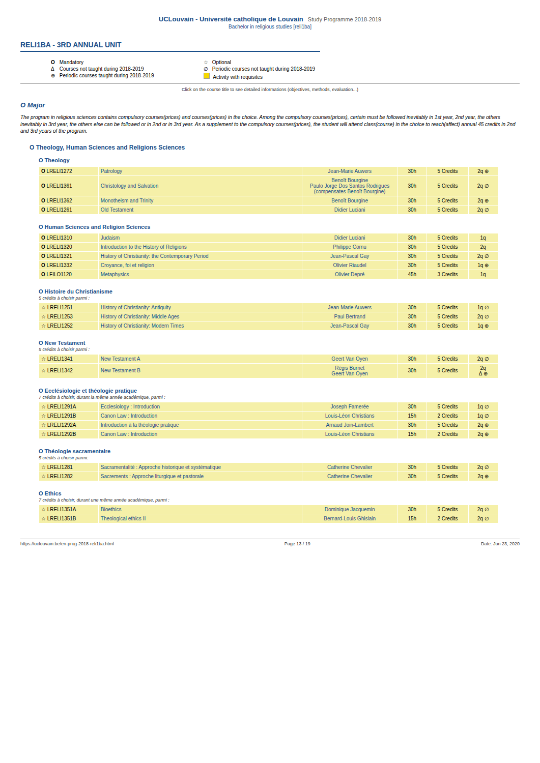UCLouvain - Université catholique de Louvain Study Programme 2018-2019
Bachelor in religious studies [reli1ba]
RELI1BA - 3RD ANNUAL UNIT
| O Mandatory | ☆ Optional |
| Δ Courses not taught during 2018-2019 | ∅ Periodic courses not taught during 2018-2019 |
| ⊕ Periodic courses taught during 2018-2019 | Activity with requisites |
Click on the course title to see detailed informations (objectives, methods, evaluation...)
O Major
The program in religious sciences contains compulsory courses(prices) and courses(prices) in the choice. Among the compulsory courses(prices), certain must be followed inevitably in 1st year, 2nd year, the others inevitably in 3rd year, the others else can be followed or in 2nd or in 3rd year. As a supplement to the compulsory courses(prices), the student will attend class(course) in the choice to reach(affect) annual 45 credits in 2nd and 3rd years of the program.
O Theology, Human Sciences and Religions Sciences
O Theology
| O LRELI1272 | Patrology | Jean-Marie Auwers | 30h | 5 Credits | 2q ⊕ |
| O LRELI1361 | Christology and Salvation | Benoît Bourgine Paulo Jorge Dos Santos Rodrigues (compensates Benoît Bourgine) | 30h | 5 Credits | 2q ∅ |
| O LRELI1362 | Monotheism and Trinity | Benoît Bourgine | 30h | 5 Credits | 2q ⊕ |
| O LRELI1261 | Old Testament | Didier Luciani | 30h | 5 Credits | 2q ∅ |
O Human Sciences and Religion Sciences
| O LRELI1310 | Judaism | Didier Luciani | 30h | 5 Credits | 1q |
| O LRELI1320 | Introduction to the History of Religions | Philippe Cornu | 30h | 5 Credits | 2q |
| O LRELI1321 | History of Christianity: the Contemporary Period | Jean-Pascal Gay | 30h | 5 Credits | 2q ∅ |
| O LRELI1332 | Croyance, foi et religion | Olivier Riaudel | 30h | 5 Credits | 1q ⊕ |
| O LFILO1120 | Metaphysics | Olivier Depré | 45h | 3 Credits | 1q |
O Histoire du Christianisme
5 crédits à choisir parmi :
| ☆ LRELI1251 | History of Christianity: Antiquity | Jean-Marie Auwers | 30h | 5 Credits | 1q ∅ |
| ☆ LRELI1253 | History of Christianity: Middle Ages | Paul Bertrand | 30h | 5 Credits | 2q ∅ |
| ☆ LRELI1252 | History of Christianity: Modern Times | Jean-Pascal Gay | 30h | 5 Credits | 1q ⊕ |
O New Testament
5 crédits à choisir parmi :
| ☆ LRELI1341 | New Testament A | Geert Van Oyen | 30h | 5 Credits | 2q ∅ |
| ☆ LRELI1342 | New Testament B | Régis Burnet Geert Van Oyen | 30h | 5 Credits | 2q Δ ⊕ |
O Ecclésiologie et théologie pratique
7 crédits à choisir, durant la même année académique, parmi :
| ☆ LRELI1291A | Ecclesiology : Introduction | Joseph Famerée | 30h | 5 Credits | 1q ∅ |
| ☆ LRELI1291B | Canon Law : Introduction | Louis-Léon Christians | 15h | 2 Credits | 1q ∅ |
| ☆ LRELI1292A | Introduction à la théologie pratique | Arnaud Join-Lambert | 30h | 5 Credits | 2q ⊕ |
| ☆ LRELI1292B | Canon Law : Introduction | Louis-Léon Christians | 15h | 2 Credits | 2q ⊕ |
O Théologie sacramentaire
5 crédits à choisir parmi:
| ☆ LRELI1281 | Sacramentalité : Approche historique et systématique | Catherine Chevalier | 30h | 5 Credits | 2q ∅ |
| ☆ LRELI1282 | Sacrements : Approche liturgique et pastorale | Catherine Chevalier | 30h | 5 Credits | 2q ⊕ |
O Ethics
7 crédits à choisir, durant une même année académique, parmi :
| ☆ LRELI1351A | Bioethics | Dominique Jacquemin | 30h | 5 Credits | 2q ∅ |
| ☆ LRELI1351B | Theological ethics II | Bernard-Louis Ghislain | 15h | 2 Credits | 2q ∅ |
https://uclouvain.be/en-prog-2018-reli1ba.html Page 13 / 19 Date: Jun 23, 2020